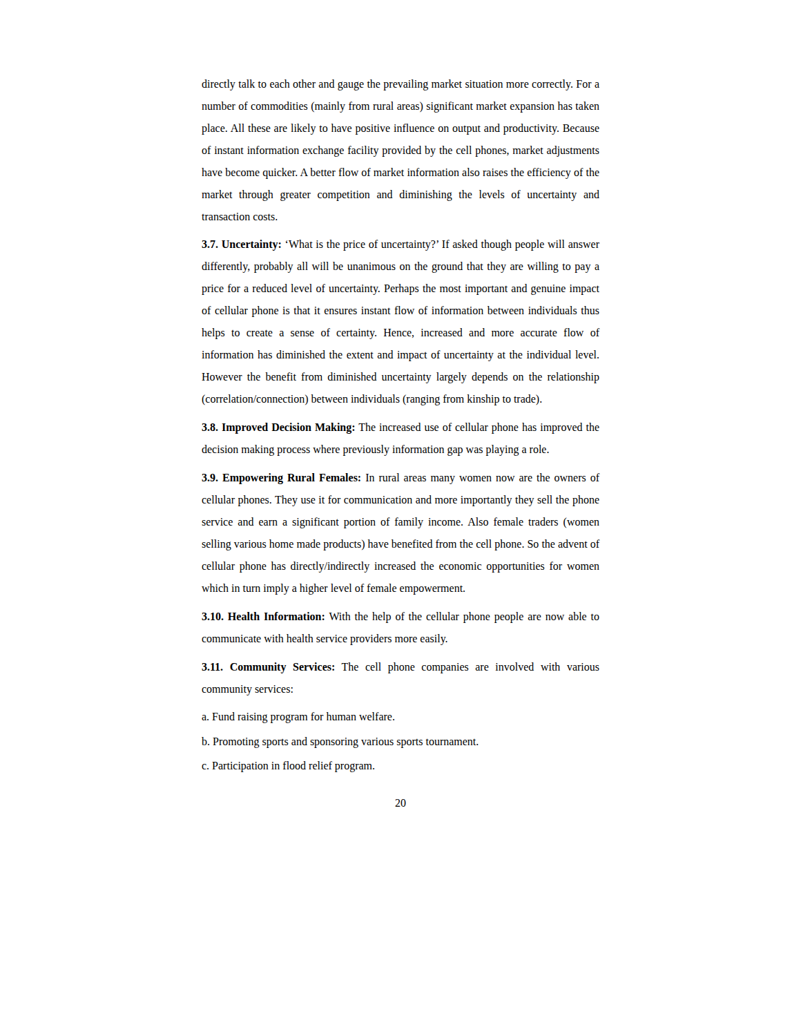directly talk to each other and gauge the prevailing market situation more correctly. For a number of commodities (mainly from rural areas) significant market expansion has taken place. All these are likely to have positive influence on output and productivity. Because of instant information exchange facility provided by the cell phones, market adjustments have become quicker. A better flow of market information also raises the efficiency of the market through greater competition and diminishing the levels of uncertainty and transaction costs.
3.7. Uncertainty: ‘What is the price of uncertainty?’ If asked though people will answer differently, probably all will be unanimous on the ground that they are willing to pay a price for a reduced level of uncertainty. Perhaps the most important and genuine impact of cellular phone is that it ensures instant flow of information between individuals thus helps to create a sense of certainty. Hence, increased and more accurate flow of information has diminished the extent and impact of uncertainty at the individual level. However the benefit from diminished uncertainty largely depends on the relationship (correlation/connection) between individuals (ranging from kinship to trade).
3.8. Improved Decision Making: The increased use of cellular phone has improved the decision making process where previously information gap was playing a role.
3.9. Empowering Rural Females: In rural areas many women now are the owners of cellular phones. They use it for communication and more importantly they sell the phone service and earn a significant portion of family income. Also female traders (women selling various home made products) have benefited from the cell phone. So the advent of cellular phone has directly/indirectly increased the economic opportunities for women which in turn imply a higher level of female empowerment.
3.10. Health Information: With the help of the cellular phone people are now able to communicate with health service providers more easily.
3.11. Community Services: The cell phone companies are involved with various community services:
a. Fund raising program for human welfare.
b. Promoting sports and sponsoring various sports tournament.
c. Participation in flood relief program.
20